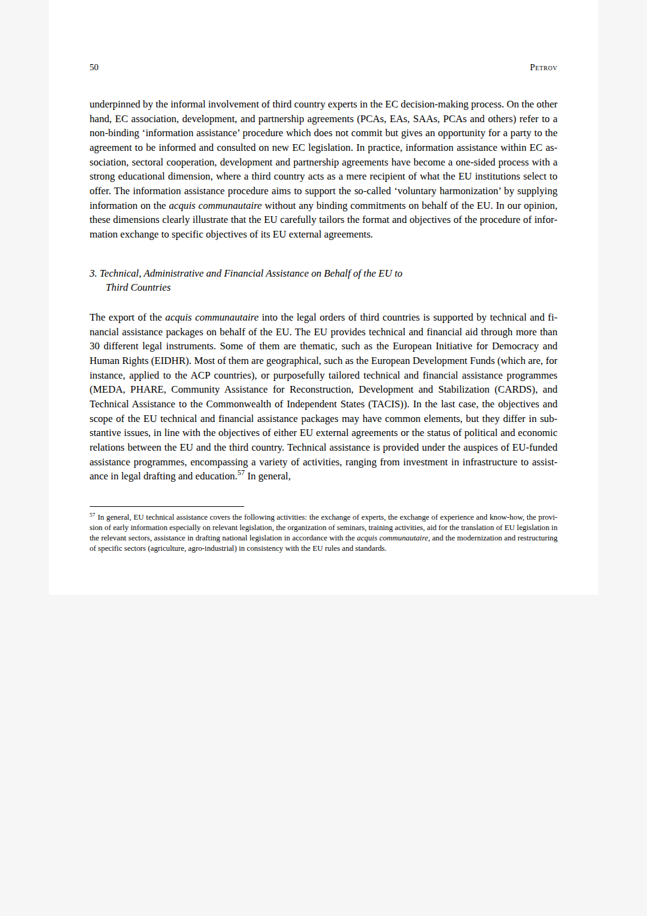50 Petrov
underpinned by the informal involvement of third country experts in the EC decision-making process. On the other hand, EC association, development, and partnership agreements (PCAs, EAs, SAAs, PCAs and others) refer to a non-binding ‘information assistance’ procedure which does not commit but gives an opportunity for a party to the agreement to be informed and consulted on new EC legislation. In practice, information assistance within EC association, sectoral cooperation, development and partnership agreements have become a one-sided process with a strong educational dimension, where a third country acts as a mere recipient of what the EU institutions select to offer. The information assistance procedure aims to support the so-called ‘voluntary harmonization’ by supplying information on the acquis communautaire without any binding commitments on behalf of the EU. In our opinion, these dimensions clearly illustrate that the EU carefully tailors the format and objectives of the procedure of information exchange to specific objectives of its EU external agreements.
3. Technical, Administrative and Financial Assistance on Behalf of the EU to Third Countries
The export of the acquis communautaire into the legal orders of third countries is supported by technical and financial assistance packages on behalf of the EU. The EU provides technical and financial aid through more than 30 different legal instruments. Some of them are thematic, such as the European Initiative for Democracy and Human Rights (EIDHR). Most of them are geographical, such as the European Development Funds (which are, for instance, applied to the ACP countries), or purposefully tailored technical and financial assistance programmes (MEDA, PHARE, Community Assistance for Reconstruction, Development and Stabilization (CARDS), and Technical Assistance to the Commonwealth of Independent States (TACIS)). In the last case, the objectives and scope of the EU technical and financial assistance packages may have common elements, but they differ in substantive issues, in line with the objectives of either EU external agreements or the status of political and economic relations between the EU and the third country. Technical assistance is provided under the auspices of EU-funded assistance programmes, encompassing a variety of activities, ranging from investment in infrastructure to assistance in legal drafting and education.57 In general,
57In general, EU technical assistance covers the following activities: the exchange of experts, the exchange of experience and know-how, the provision of early information especially on relevant legislation, the organization of seminars, training activities, aid for the translation of EU legislation in the relevant sectors, assistance in drafting national legislation in accordance with the acquis communautaire, and the modernization and restructuring of specific sectors (agriculture, agro-industrial) in consistency with the EU rules and standards.